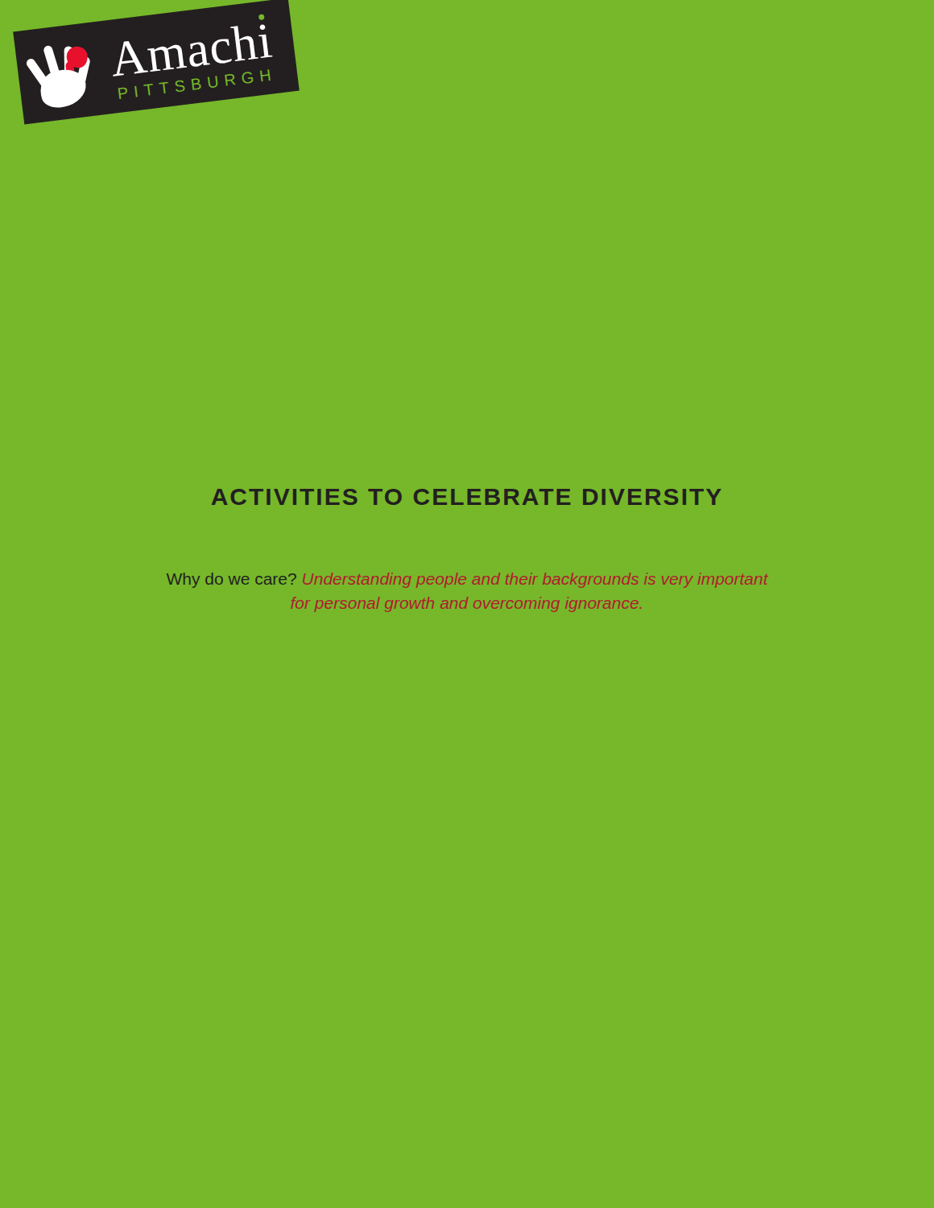Amachi PITTSBURGH
Activities to Celebrate Diversity
Why do we care? Understanding people and their backgrounds is very important for personal growth and overcoming ignorance.